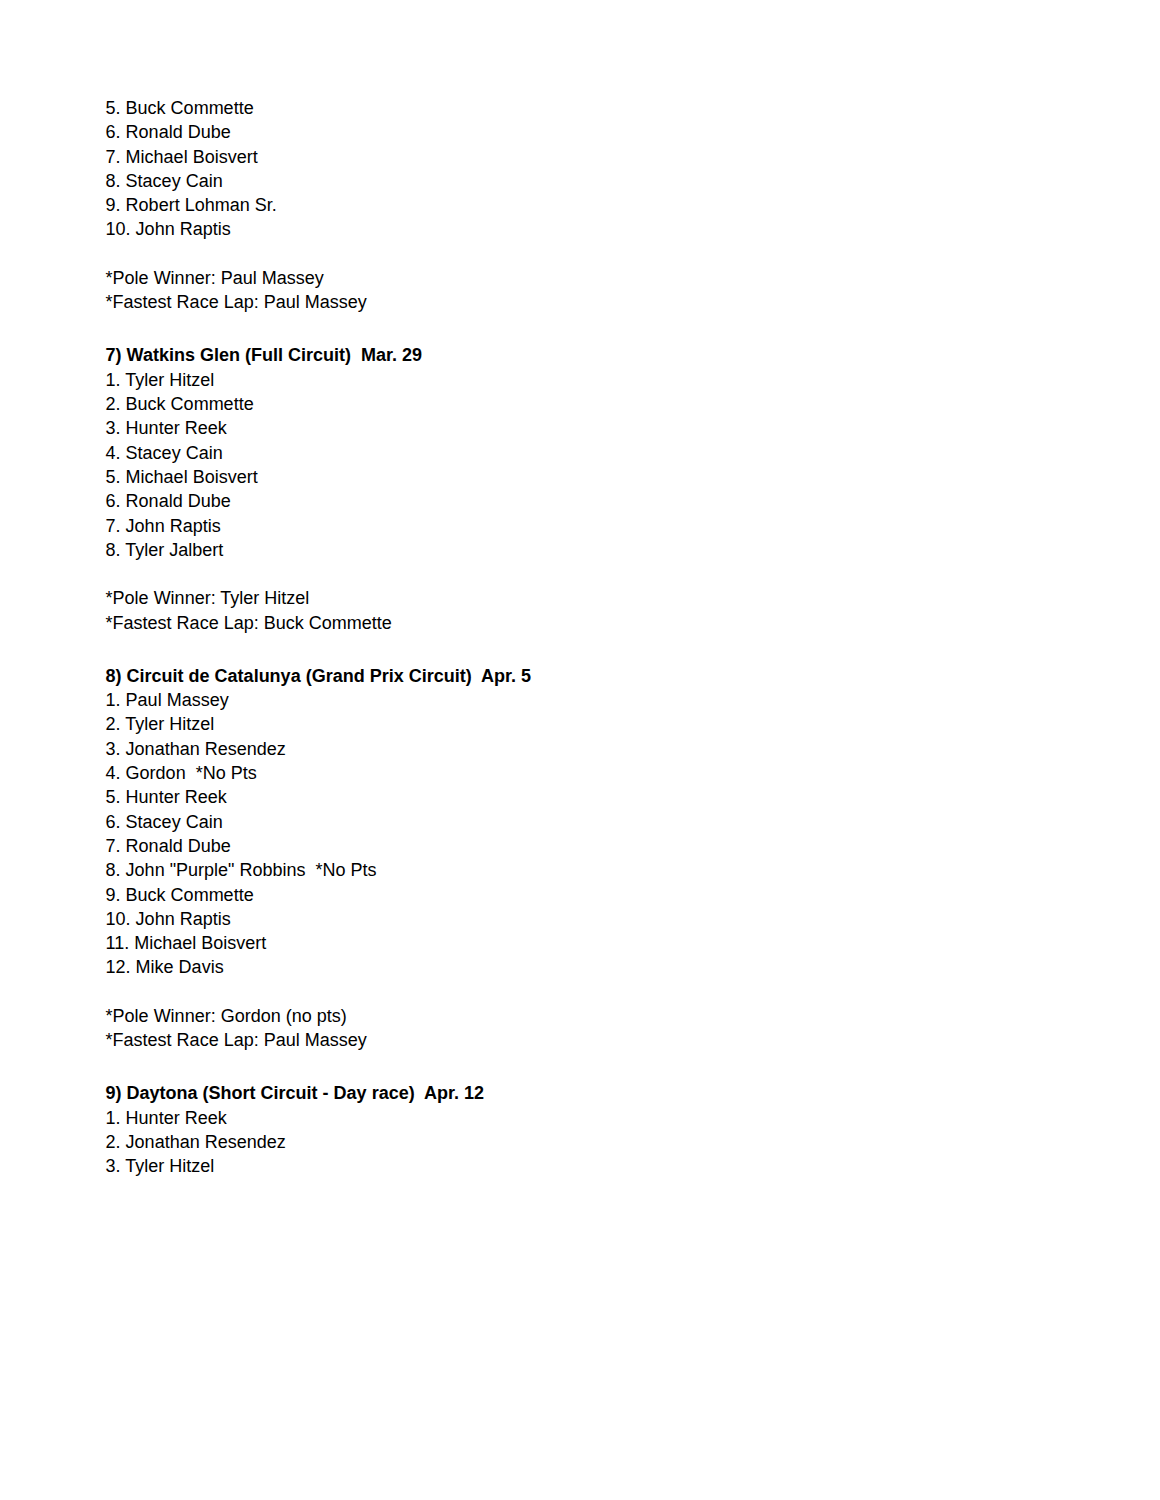5. Buck Commette
6. Ronald Dube
7. Michael Boisvert
8. Stacey Cain
9. Robert Lohman Sr.
10. John Raptis
*Pole Winner: Paul Massey
*Fastest Race Lap: Paul Massey
7) Watkins Glen (Full Circuit) Mar. 29
1. Tyler Hitzel
2. Buck Commette
3. Hunter Reek
4. Stacey Cain
5. Michael Boisvert
6. Ronald Dube
7. John Raptis
8. Tyler Jalbert
*Pole Winner: Tyler Hitzel
*Fastest Race Lap: Buck Commette
8) Circuit de Catalunya (Grand Prix Circuit) Apr. 5
1. Paul Massey
2. Tyler Hitzel
3. Jonathan Resendez
4. Gordon *No Pts
5. Hunter Reek
6. Stacey Cain
7. Ronald Dube
8. John "Purple" Robbins *No Pts
9. Buck Commette
10. John Raptis
11. Michael Boisvert
12. Mike Davis
*Pole Winner: Gordon (no pts)
*Fastest Race Lap: Paul Massey
9) Daytona (Short Circuit - Day race) Apr. 12
1. Hunter Reek
2. Jonathan Resendez
3. Tyler Hitzel